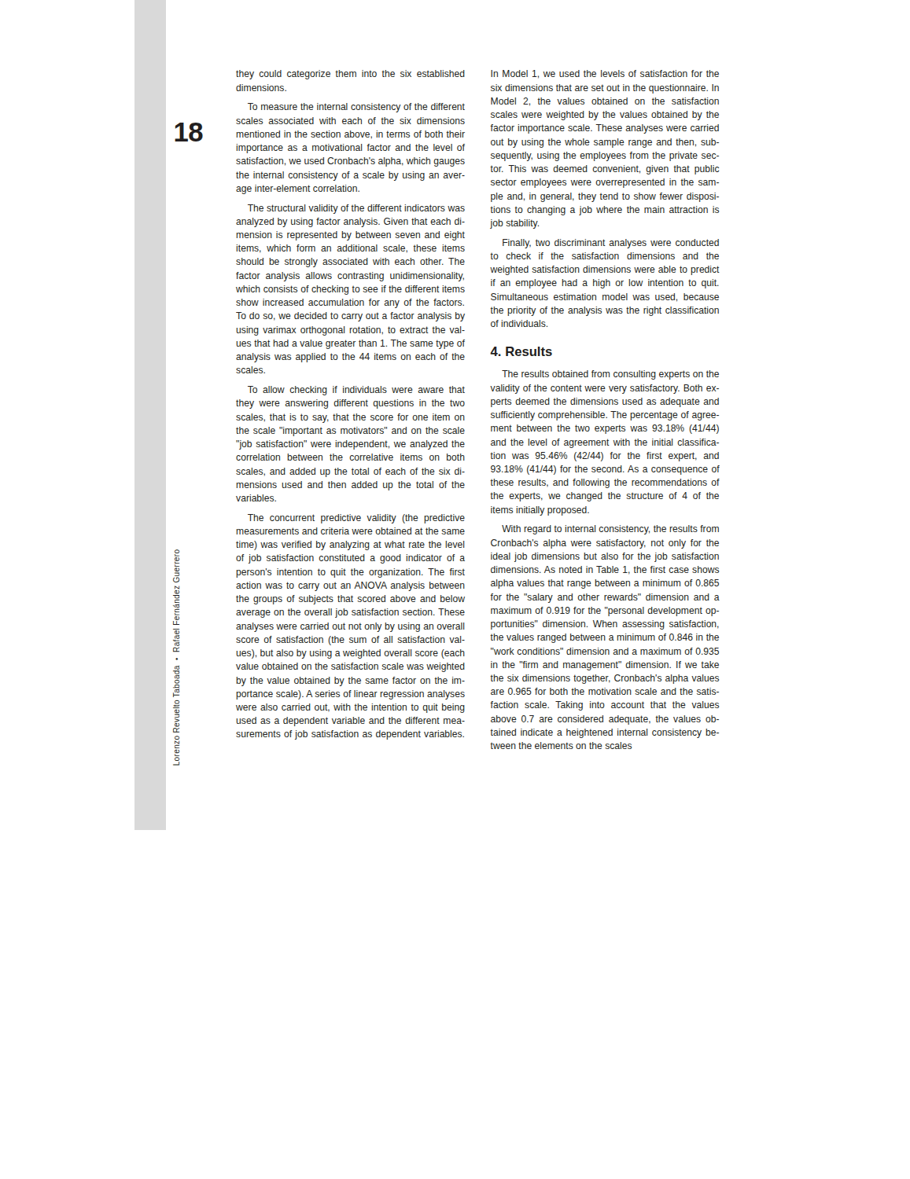18
Lorenzo Revuelto Taboada • Rafael Fernández Guerrero
they could categorize them into the six established dimensions.
To measure the internal consistency of the different scales associated with each of the six dimensions mentioned in the section above, in terms of both their importance as a motivational factor and the level of satisfaction, we used Cronbach's alpha, which gauges the internal consistency of a scale by using an average inter-element correlation.
The structural validity of the different indicators was analyzed by using factor analysis. Given that each dimension is represented by between seven and eight items, which form an additional scale, these items should be strongly associated with each other. The factor analysis allows contrasting unidimensionality, which consists of checking to see if the different items show increased accumulation for any of the factors. To do so, we decided to carry out a factor analysis by using varimax orthogonal rotation, to extract the values that had a value greater than 1. The same type of analysis was applied to the 44 items on each of the scales.
To allow checking if individuals were aware that they were answering different questions in the two scales, that is to say, that the score for one item on the scale "important as motivators" and on the scale "job satisfaction" were independent, we analyzed the correlation between the correlative items on both scales, and added up the total of each of the six dimensions used and then added up the total of the variables.
The concurrent predictive validity (the predictive measurements and criteria were obtained at the same time) was verified by analyzing at what rate the level of job satisfaction constituted a good indicator of a person's intention to quit the organization. The first action was to carry out an ANOVA analysis between the groups of subjects that scored above and below average on the overall job satisfaction section. These analyses were carried out not only by using an overall score of satisfaction (the sum of all satisfaction values), but also by using a weighted overall score (each value obtained on the satisfaction scale was weighted by the value obtained by the same factor on the importance scale). A series of linear regression analyses were also carried out, with the intention to quit being used as a dependent variable and the different measurements of job satisfaction as dependent variables. In Model 1, we used the levels of satisfaction for the six dimensions that are set out in the questionnaire. In Model 2, the values obtained on the satisfaction scales were weighted by the values obtained by the factor importance scale. These analyses were carried out by using the whole sample range and then, subsequently, using the employees from the private sector. This was deemed convenient, given that public sector employees were overrepresented in the sample and, in general, they tend to show fewer dispositions to changing a job where the main attraction is job stability.
Finally, two discriminant analyses were conducted to check if the satisfaction dimensions and the weighted satisfaction dimensions were able to predict if an employee had a high or low intention to quit. Simultaneous estimation model was used, because the priority of the analysis was the right classification of individuals.
4. Results
The results obtained from consulting experts on the validity of the content were very satisfactory. Both experts deemed the dimensions used as adequate and sufficiently comprehensible. The percentage of agreement between the two experts was 93.18% (41/44) and the level of agreement with the initial classification was 95.46% (42/44) for the first expert, and 93.18% (41/44) for the second. As a consequence of these results, and following the recommendations of the experts, we changed the structure of 4 of the items initially proposed.
With regard to internal consistency, the results from Cronbach's alpha were satisfactory, not only for the ideal job dimensions but also for the job satisfaction dimensions. As noted in Table 1, the first case shows alpha values that range between a minimum of 0.865 for the "salary and other rewards" dimension and a maximum of 0.919 for the "personal development opportunities" dimension. When assessing satisfaction, the values ranged between a minimum of 0.846 in the "work conditions" dimension and a maximum of 0.935 in the "firm and management" dimension. If we take the six dimensions together, Cronbach's alpha values are 0.965 for both the motivation scale and the satisfaction scale. Taking into account that the values above 0.7 are considered adequate, the values obtained indicate a heightened internal consistency between the elements on the scales